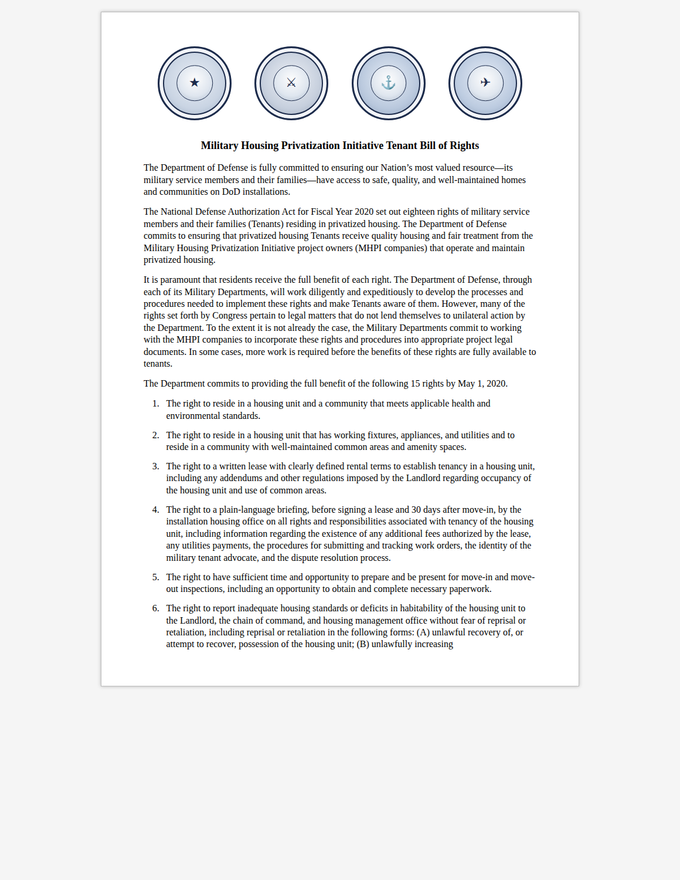★
⚔
⚓
✈
Military Housing Privatization Initiative Tenant Bill of Rights
The Department of Defense is fully committed to ensuring our Nation’s most valued resource—its military service members and their families—have access to safe, quality, and well-maintained homes and communities on DoD installations.
The National Defense Authorization Act for Fiscal Year 2020 set out eighteen rights of military service members and their families (Tenants) residing in privatized housing. The Department of Defense commits to ensuring that privatized housing Tenants receive quality housing and fair treatment from the Military Housing Privatization Initiative project owners (MHPI companies) that operate and maintain privatized housing.
It is paramount that residents receive the full benefit of each right. The Department of Defense, through each of its Military Departments, will work diligently and expeditiously to develop the processes and procedures needed to implement these rights and make Tenants aware of them. However, many of the rights set forth by Congress pertain to legal matters that do not lend themselves to unilateral action by the Department. To the extent it is not already the case, the Military Departments commit to working with the MHPI companies to incorporate these rights and procedures into appropriate project legal documents. In some cases, more work is required before the benefits of these rights are fully available to tenants.
The Department commits to providing the full benefit of the following 15 rights by May 1, 2020.
The right to reside in a housing unit and a community that meets applicable health and environmental standards.
The right to reside in a housing unit that has working fixtures, appliances, and utilities and to reside in a community with well-maintained common areas and amenity spaces.
The right to a written lease with clearly defined rental terms to establish tenancy in a housing unit, including any addendums and other regulations imposed by the Landlord regarding occupancy of the housing unit and use of common areas.
The right to a plain-language briefing, before signing a lease and 30 days after move-in, by the installation housing office on all rights and responsibilities associated with tenancy of the housing unit, including information regarding the existence of any additional fees authorized by the lease, any utilities payments, the procedures for submitting and tracking work orders, the identity of the military tenant advocate, and the dispute resolution process.
The right to have sufficient time and opportunity to prepare and be present for move-in and move-out inspections, including an opportunity to obtain and complete necessary paperwork.
The right to report inadequate housing standards or deficits in habitability of the housing unit to the Landlord, the chain of command, and housing management office without fear of reprisal or retaliation, including reprisal or retaliation in the following forms: (A) unlawful recovery of, or attempt to recover, possession of the housing unit; (B) unlawfully increasing